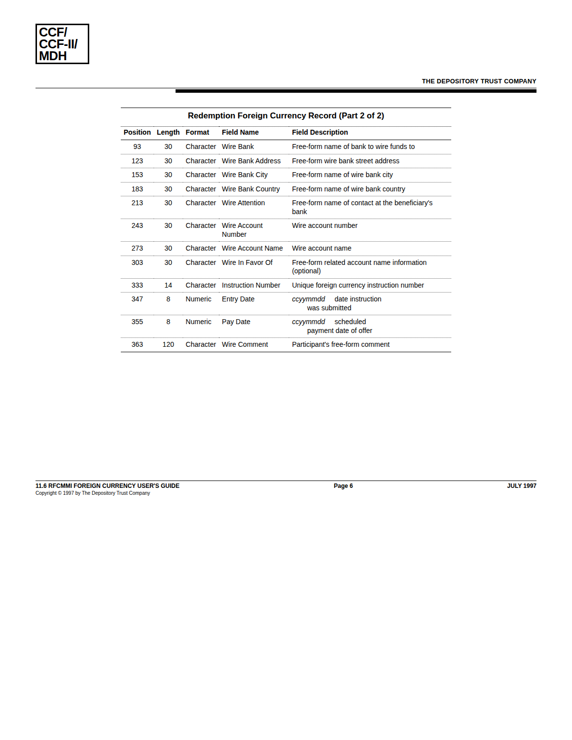CCF/
CCF-II/
MDH
THE DEPOSITORY TRUST COMPANY
Redemption Foreign Currency Record (Part 2 of 2)
| Position | Length | Format | Field Name | Field Description |
| --- | --- | --- | --- | --- |
| 93 | 30 | Character | Wire Bank | Free-form name of bank to wire funds to |
| 123 | 30 | Character | Wire Bank Address | Free-form wire bank street address |
| 153 | 30 | Character | Wire Bank City | Free-form name of wire bank city |
| 183 | 30 | Character | Wire Bank Country | Free-form name of wire bank country |
| 213 | 30 | Character | Wire Attention | Free-form name of contact at the beneficiary's bank |
| 243 | 30 | Character | Wire Account Number | Wire account number |
| 273 | 30 | Character | Wire Account Name | Wire account name |
| 303 | 30 | Character | Wire In Favor Of | Free-form related account name information (optional) |
| 333 | 14 | Character | Instruction Number | Unique foreign currency instruction number |
| 347 | 8 | Numeric | Entry Date | ccyymmdd date instruction was submitted |
| 355 | 8 | Numeric | Pay Date | ccyymmdd scheduled payment date of offer |
| 363 | 120 | Character | Wire Comment | Participant's free-form comment |
11.6 RFCMMI FOREIGN CURRENCY USER'S GUIDE
Page 6
JULY 1997
Copyright © 1997 by The Depository Trust Company